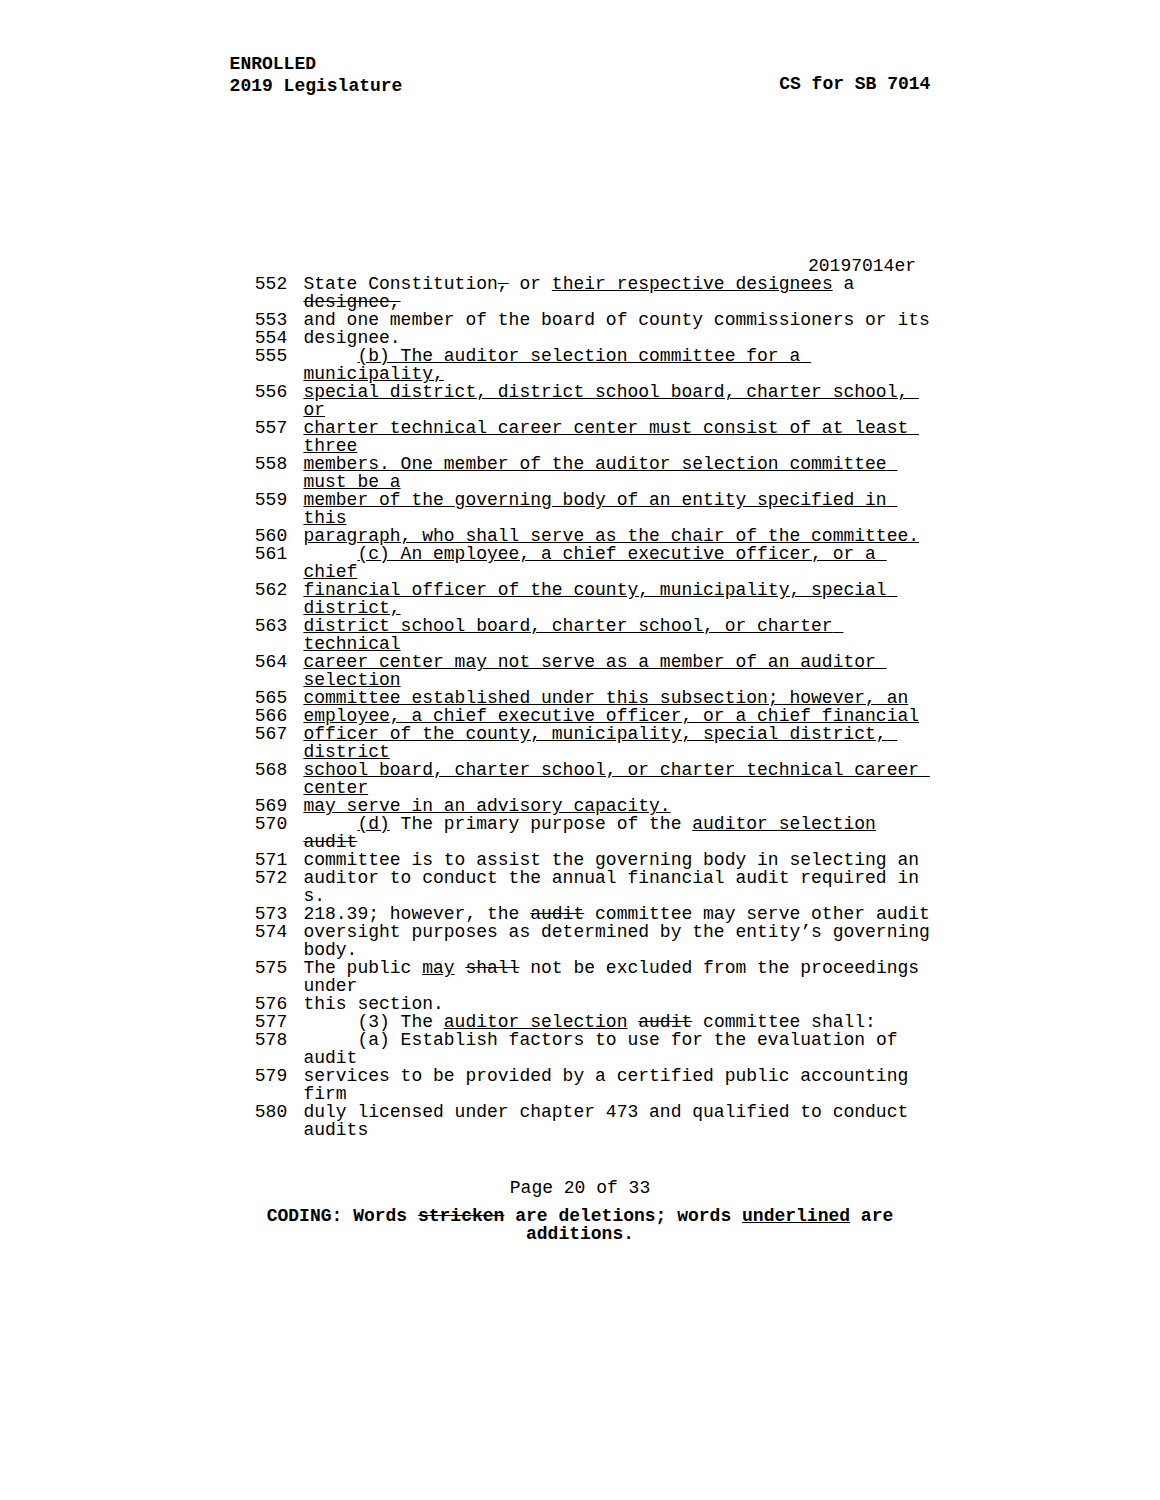ENROLLED
2019 Legislature
CS for SB 7014
20197014er
552 State Constitution, or their respective designees a designee,
553 and one member of the board of county commissioners or its
554 designee.
555 (b) The auditor selection committee for a municipality,
556 special district, district school board, charter school, or
557 charter technical career center must consist of at least three
558 members. One member of the auditor selection committee must be a
559 member of the governing body of an entity specified in this
560 paragraph, who shall serve as the chair of the committee.
561 (c) An employee, a chief executive officer, or a chief
562 financial officer of the county, municipality, special district,
563 district school board, charter school, or charter technical
564 career center may not serve as a member of an auditor selection
565 committee established under this subsection; however, an
566 employee, a chief executive officer, or a chief financial
567 officer of the county, municipality, special district, district
568 school board, charter school, or charter technical career center
569 may serve in an advisory capacity.
570 (d) The primary purpose of the auditor selection audit
571 committee is to assist the governing body in selecting an
572 auditor to conduct the annual financial audit required in s.
573218.39; however, the audit committee may serve other audit
574 oversight purposes as determined by the entity’s governing body.
575 The public may shall not be excluded from the proceedings under
576 this section.
577 (3) The auditor selection audit committee shall:
578 (a) Establish factors to use for the evaluation of audit
579 services to be provided by a certified public accounting firm
580 duly licensed under chapter 473 and qualified to conduct audits
Page 20 of 33
CODING: Words stricken are deletions; words underlined are additions.